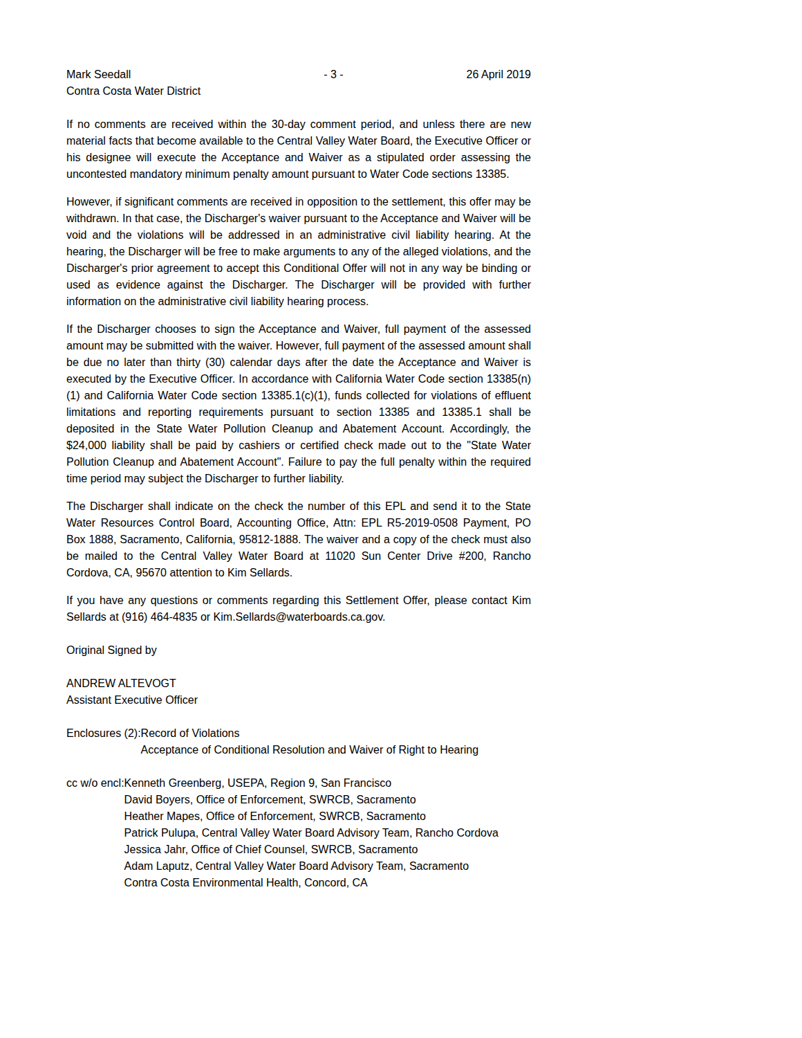Mark Seedall
Contra Costa Water District
- 3 -
26 April 2019
If no comments are received within the 30-day comment period, and unless there are new material facts that become available to the Central Valley Water Board, the Executive Officer or his designee will execute the Acceptance and Waiver as a stipulated order assessing the uncontested mandatory minimum penalty amount pursuant to Water Code sections 13385.
However, if significant comments are received in opposition to the settlement, this offer may be withdrawn. In that case, the Discharger's waiver pursuant to the Acceptance and Waiver will be void and the violations will be addressed in an administrative civil liability hearing. At the hearing, the Discharger will be free to make arguments to any of the alleged violations, and the Discharger's prior agreement to accept this Conditional Offer will not in any way be binding or used as evidence against the Discharger. The Discharger will be provided with further information on the administrative civil liability hearing process.
If the Discharger chooses to sign the Acceptance and Waiver, full payment of the assessed amount may be submitted with the waiver. However, full payment of the assessed amount shall be due no later than thirty (30) calendar days after the date the Acceptance and Waiver is executed by the Executive Officer. In accordance with California Water Code section 13385(n)(1) and California Water Code section 13385.1(c)(1), funds collected for violations of effluent limitations and reporting requirements pursuant to section 13385 and 13385.1 shall be deposited in the State Water Pollution Cleanup and Abatement Account. Accordingly, the $24,000 liability shall be paid by cashiers or certified check made out to the "State Water Pollution Cleanup and Abatement Account". Failure to pay the full penalty within the required time period may subject the Discharger to further liability.
The Discharger shall indicate on the check the number of this EPL and send it to the State Water Resources Control Board, Accounting Office, Attn: EPL R5-2019-0508 Payment, PO Box 1888, Sacramento, California, 95812-1888. The waiver and a copy of the check must also be mailed to the Central Valley Water Board at 11020 Sun Center Drive #200, Rancho Cordova, CA, 95670 attention to Kim Sellards.
If you have any questions or comments regarding this Settlement Offer, please contact Kim Sellards at (916) 464-4835 or Kim.Sellards@waterboards.ca.gov.
Original Signed by
ANDREW ALTEVOGT
Assistant Executive Officer
| Enclosures (2): | Record of Violations Acceptance of Conditional Resolution and Waiver of Right to Hearing |
| cc w/o encl: | Kenneth Greenberg, USEPA, Region 9, San Francisco David Boyers, Office of Enforcement, SWRCB, Sacramento Heather Mapes, Office of Enforcement, SWRCB, Sacramento Patrick Pulupa, Central Valley Water Board Advisory Team, Rancho Cordova Jessica Jahr, Office of Chief Counsel, SWRCB, Sacramento Adam Laputz, Central Valley Water Board Advisory Team, Sacramento Contra Costa Environmental Health, Concord, CA |